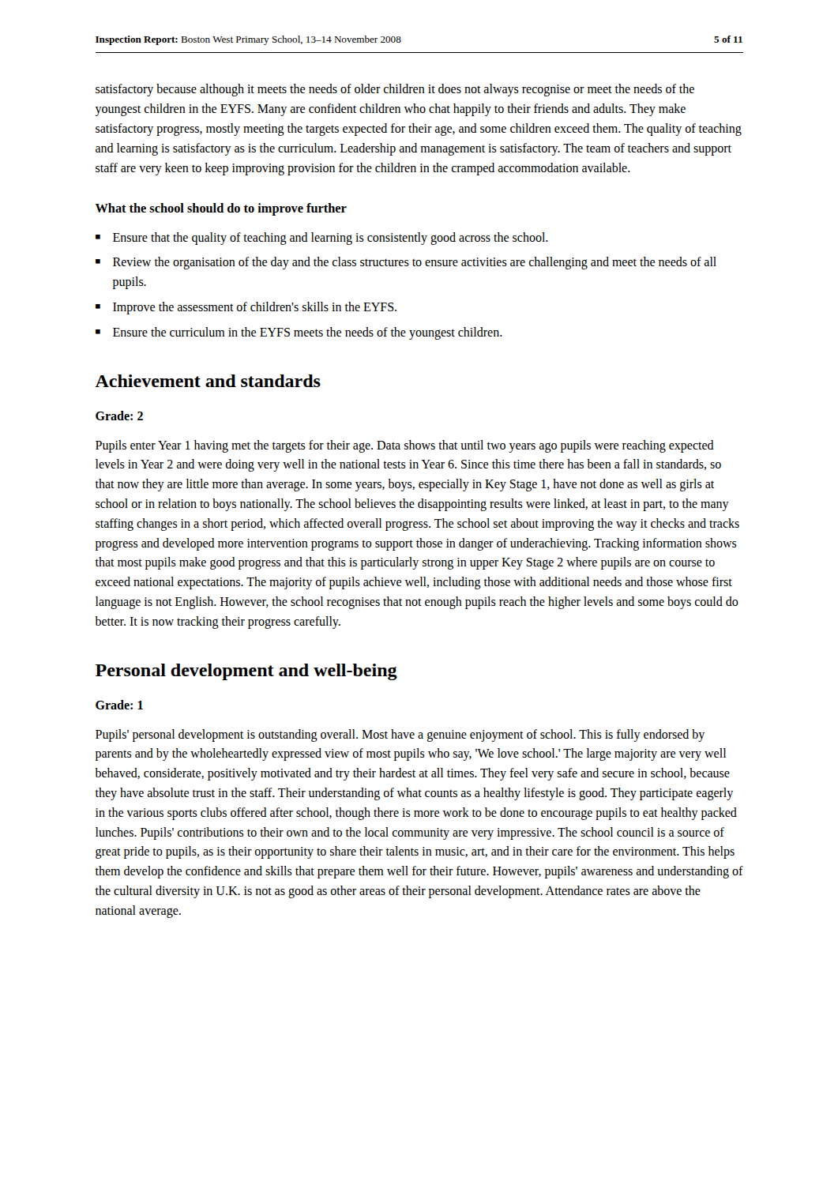Inspection Report: Boston West Primary School, 13–14 November 2008
5 of 11
satisfactory because although it meets the needs of older children it does not always recognise or meet the needs of the youngest children in the EYFS. Many are confident children who chat happily to their friends and adults. They make satisfactory progress, mostly meeting the targets expected for their age, and some children exceed them. The quality of teaching and learning is satisfactory as is the curriculum. Leadership and management is satisfactory. The team of teachers and support staff are very keen to keep improving provision for the children in the cramped accommodation available.
What the school should do to improve further
Ensure that the quality of teaching and learning is consistently good across the school.
Review the organisation of the day and the class structures to ensure activities are challenging and meet the needs of all pupils.
Improve the assessment of children's skills in the EYFS.
Ensure the curriculum in the EYFS meets the needs of the youngest children.
Achievement and standards
Grade: 2
Pupils enter Year 1 having met the targets for their age. Data shows that until two years ago pupils were reaching expected levels in Year 2 and were doing very well in the national tests in Year 6. Since this time there has been a fall in standards, so that now they are little more than average. In some years, boys, especially in Key Stage 1, have not done as well as girls at school or in relation to boys nationally. The school believes the disappointing results were linked, at least in part, to the many staffing changes in a short period, which affected overall progress. The school set about improving the way it checks and tracks progress and developed more intervention programs to support those in danger of underachieving. Tracking information shows that most pupils make good progress and that this is particularly strong in upper Key Stage 2 where pupils are on course to exceed national expectations. The majority of pupils achieve well, including those with additional needs and those whose first language is not English. However, the school recognises that not enough pupils reach the higher levels and some boys could do better. It is now tracking their progress carefully.
Personal development and well-being
Grade: 1
Pupils' personal development is outstanding overall. Most have a genuine enjoyment of school. This is fully endorsed by parents and by the wholeheartedly expressed view of most pupils who say, 'We love school.' The large majority are very well behaved, considerate, positively motivated and try their hardest at all times. They feel very safe and secure in school, because they have absolute trust in the staff. Their understanding of what counts as a healthy lifestyle is good. They participate eagerly in the various sports clubs offered after school, though there is more work to be done to encourage pupils to eat healthy packed lunches. Pupils' contributions to their own and to the local community are very impressive. The school council is a source of great pride to pupils, as is their opportunity to share their talents in music, art, and in their care for the environment. This helps them develop the confidence and skills that prepare them well for their future. However, pupils' awareness and understanding of the cultural diversity in U.K. is not as good as other areas of their personal development. Attendance rates are above the national average.